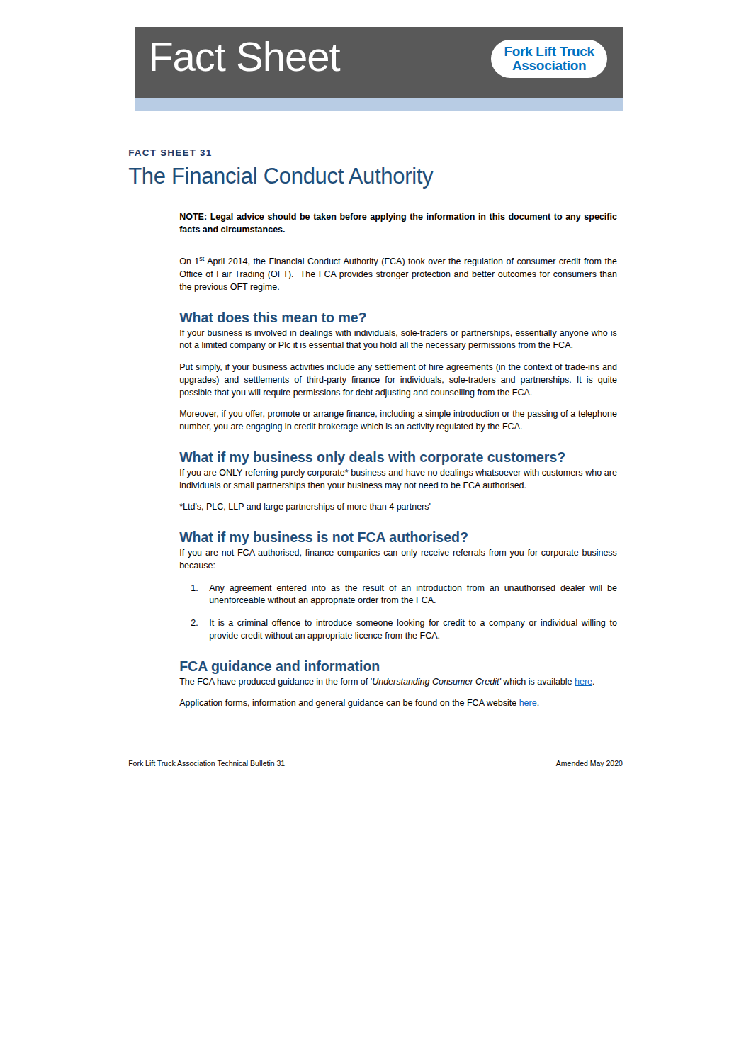Fact Sheet
Fork Lift Truck
Association
FACT SHEET 31
The Financial Conduct Authority
NOTE: Legal advice should be taken before applying the information in this document to any specific facts and circumstances.
On 1st April 2014, the Financial Conduct Authority (FCA) took over the regulation of consumer credit from the Office of Fair Trading (OFT). The FCA provides stronger protection and better outcomes for consumers than the previous OFT regime.
What does this mean to me?
If your business is involved in dealings with individuals, sole-traders or partnerships, essentially anyone who is not a limited company or Plc it is essential that you hold all the necessary permissions from the FCA.
Put simply, if your business activities include any settlement of hire agreements (in the context of trade-ins and upgrades) and settlements of third-party finance for individuals, sole-traders and partnerships. It is quite possible that you will require permissions for debt adjusting and counselling from the FCA.
Moreover, if you offer, promote or arrange finance, including a simple introduction or the passing of a telephone number, you are engaging in credit brokerage which is an activity regulated by the FCA.
What if my business only deals with corporate customers?
If you are ONLY referring purely corporate* business and have no dealings whatsoever with customers who are individuals or small partnerships then your business may not need to be FCA authorised.
*Ltd's, PLC, LLP and large partnerships of more than 4 partners'
What if my business is not FCA authorised?
If you are not FCA authorised, finance companies can only receive referrals from you for corporate business because:
Any agreement entered into as the result of an introduction from an unauthorised dealer will be unenforceable without an appropriate order from the FCA.
It is a criminal offence to introduce someone looking for credit to a company or individual willing to provide credit without an appropriate licence from the FCA.
FCA guidance and information
The FCA have produced guidance in the form of 'Understanding Consumer Credit' which is available here.
Application forms, information and general guidance can be found on the FCA website here.
Fork Lift Truck Association Technical Bulletin 31 Amended May 2020